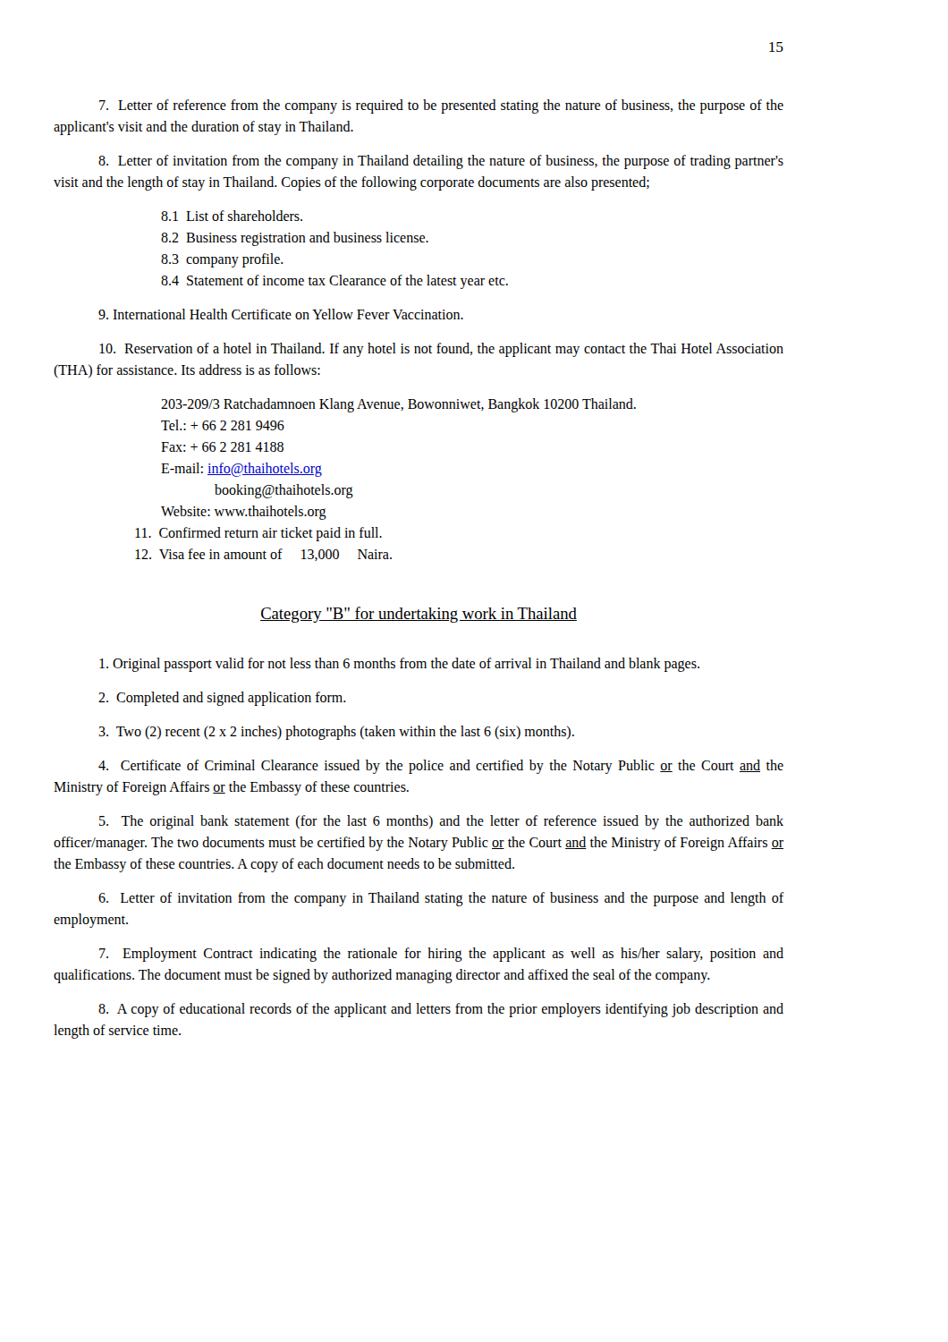15
7. Letter of reference from the company is required to be presented stating the nature of business, the purpose of the applicant's visit and the duration of stay in Thailand.
8. Letter of invitation from the company in Thailand detailing the nature of business, the purpose of trading partner's visit and the length of stay in Thailand. Copies of the following corporate documents are also presented;
8.1 List of shareholders.
8.2 Business registration and business license.
8.3 company profile.
8.4 Statement of income tax Clearance of the latest year etc.
9. International Health Certificate on Yellow Fever Vaccination.
10. Reservation of a hotel in Thailand. If any hotel is not found, the applicant may contact the Thai Hotel Association (THA) for assistance. Its address is as follows:
203-209/3 Ratchadamnoen Klang Avenue, Bowonniwet, Bangkok 10200 Thailand.
Tel.: + 66 2 281 9496
Fax: + 66 2 281 4188
E-mail: info@thaihotels.org
booking@thaihotels.org
Website: www.thaihotels.org
11. Confirmed return air ticket paid in full.
12. Visa fee in amount of 13,000 Naira.
Category "B" for undertaking work in Thailand
1. Original passport valid for not less than 6 months from the date of arrival in Thailand and blank pages.
2. Completed and signed application form.
3. Two (2) recent (2 x 2 inches) photographs (taken within the last 6 (six) months).
4. Certificate of Criminal Clearance issued by the police and certified by the Notary Public or the Court and the Ministry of Foreign Affairs or the Embassy of these countries.
5. The original bank statement (for the last 6 months) and the letter of reference issued by the authorized bank officer/manager. The two documents must be certified by the Notary Public or the Court and the Ministry of Foreign Affairs or the Embassy of these countries. A copy of each document needs to be submitted.
6. Letter of invitation from the company in Thailand stating the nature of business and the purpose and length of employment.
7. Employment Contract indicating the rationale for hiring the applicant as well as his/her salary, position and qualifications. The document must be signed by authorized managing director and affixed the seal of the company.
8. A copy of educational records of the applicant and letters from the prior employers identifying job description and length of service time.